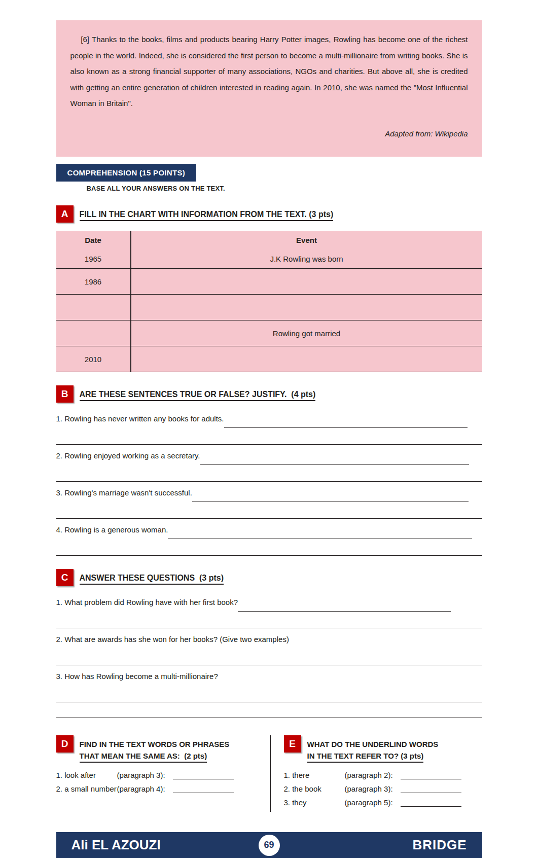[6] Thanks to the books, films and products bearing Harry Potter images, Rowling has become one of the richest people in the world. Indeed, she is considered the first person to become a multi-millionaire from writing books. She is also known as a strong financial supporter of many associations, NGOs and charities. But above all, she is credited with getting an entire generation of children interested in reading again. In 2010, she was named the "Most Influential Woman in Britain".
Adapted from: Wikipedia
COMPREHENSION (15 POINTS)
BASE ALL YOUR ANSWERS ON THE TEXT.
A
FILL IN THE CHART WITH INFORMATION FROM THE TEXT. (3 pts)
| Date | Event |
| --- | --- |
| 1965 | J.K Rowling was born |
| 1986 | |
| | Rowling got married |
| 2010 | |
B
ARE THESE SENTENCES TRUE OR FALSE? JUSTIFY. (4 pts)
1. Rowling has never written any books for adults.
2. Rowling enjoyed working as a secretary.
3. Rowling's marriage wasn't successful.
4. Rowling is a generous woman.
C
ANSWER THESE QUESTIONS (3 pts)
1. What problem did Rowling have with her first book?
2. What are awards has she won for her books? (Give two examples)
3. How has Rowling become a multi-millionaire?
D
FIND IN THE TEXT WORDS OR PHRASES
THAT MEAN THE SAME AS: (2 pts)
1. look after(paragraph 3):
2. a small number(paragraph 4):
E
WHAT DO THE UNDERLIND WORDS
IN THE TEXT REFER TO? (3 pts)
1. there(paragraph 2):
2. the book(paragraph 3):
3. they(paragraph 5):
Ali EL AZOUZI
69
BRIDGE